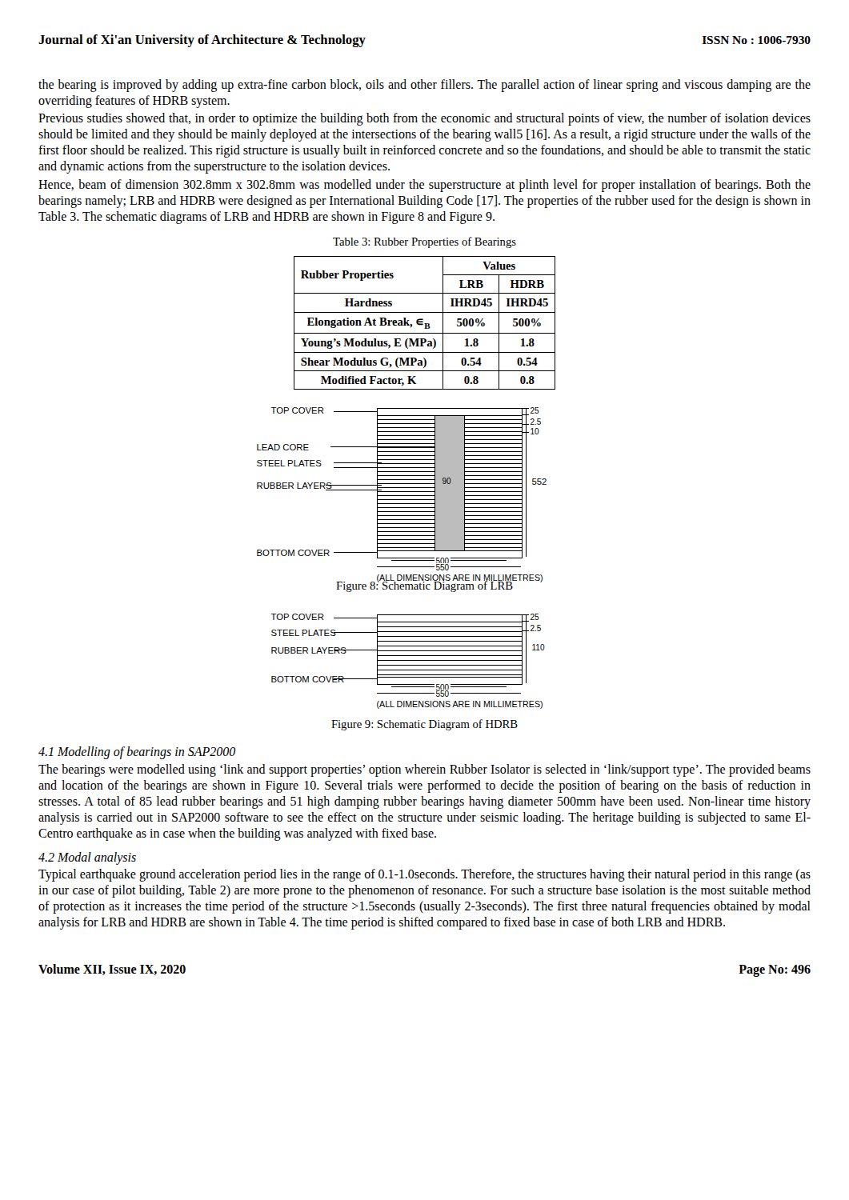Journal of Xi'an University of Architecture & Technology
ISSN No : 1006-7930
the bearing is improved by adding up extra-fine carbon block, oils and other fillers. The parallel action of linear spring and viscous damping are the overriding features of HDRB system.
Previous studies showed that, in order to optimize the building both from the economic and structural points of view, the number of isolation devices should be limited and they should be mainly deployed at the intersections of the bearing wall5 [16]. As a result, a rigid structure under the walls of the first floor should be realized. This rigid structure is usually built in reinforced concrete and so the foundations, and should be able to transmit the static and dynamic actions from the superstructure to the isolation devices.
Hence, beam of dimension 302.8mm x 302.8mm was modelled under the superstructure at plinth level for proper installation of bearings. Both the bearings namely; LRB and HDRB were designed as per International Building Code [17]. The properties of the rubber used for the design is shown in Table 3. The schematic diagrams of LRB and HDRB are shown in Figure 8 and Figure 9.
Table 3: Rubber Properties of Bearings
| Rubber Properties | Values |
| --- | --- |
| LRB | HDRB |
| Hardness | IHRD45 | IHRD45 |
| Elongation At Break, ∊ B | 500% | 500% |
| Young’s Modulus, E (MPa) | 1.8 | 1.8 |
| Shear Modulus G, (MPa) | 0.54 | 0.54 |
| Modified Factor, K | 0.8 | 0.8 |
TOP COVER
LEAD CORE
STEEL PLATES
RUBBER LAYERS
BOTTOM COVER
90
25
2.5
10
552
500
550
(ALL DIMENSIONS ARE IN MILLIMETRES)
Figure 8: Schematic Diagram of LRB
TOP COVER
STEEL PLATES
RUBBER LAYERS
BOTTOM COVER
25
2.5
110
500
550
(ALL DIMENSIONS ARE IN MILLIMETRES)
Figure 9: Schematic Diagram of HDRB
4.1 Modelling of bearings in SAP2000
The bearings were modelled using ‘link and support properties’ option wherein Rubber Isolator is selected in ‘link/support type’. The provided beams and location of the bearings are shown in Figure 10. Several trials were performed to decide the position of bearing on the basis of reduction in stresses. A total of 85 lead rubber bearings and 51 high damping rubber bearings having diameter 500mm have been used. Non-linear time history analysis is carried out in SAP2000 software to see the effect on the structure under seismic loading. The heritage building is subjected to same El-Centro earthquake as in case when the building was analyzed with fixed base.
4.2 Modal analysis
Typical earthquake ground acceleration period lies in the range of 0.1-1.0seconds. Therefore, the structures having their natural period in this range (as in our case of pilot building, Table 2) are more prone to the phenomenon of resonance. For such a structure base isolation is the most suitable method of protection as it increases the time period of the structure >1.5seconds (usually 2-3seconds). The first three natural frequencies obtained by modal analysis for LRB and HDRB are shown in Table 4. The time period is shifted compared to fixed base in case of both LRB and HDRB.
Volume XII, Issue IX, 2020
Page No: 496